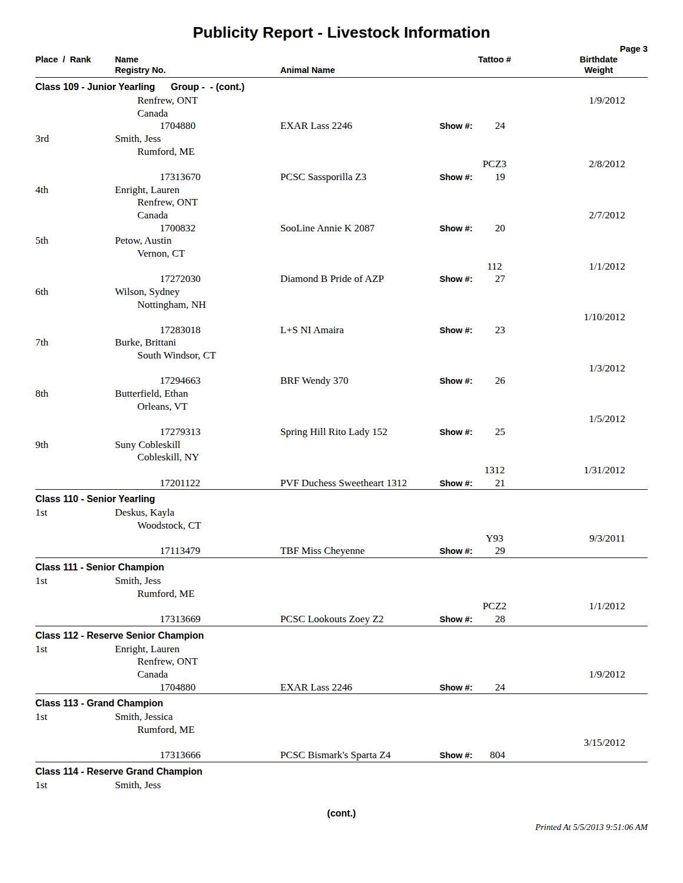Publicity Report - Livestock Information
Page 3
| Place / Rank | Name | | Tattoo # | Birthdate |
| --- | --- | --- | --- | --- |
| | Registry No. | Animal Name | | Weight |
| Class 109 - Junior Yearling Group - - (cont.) |
| | Renfrew, ONT | | | 1/9/2012 |
| | Canada | | | |
| | 1704880 | EXAR Lass 2246 | Show #: 24 | |
| 3rd | Smith, Jess | | | |
| | Rumford, ME | | | |
| | | | PCZ3 | 2/8/2012 |
| | 17313670 | PCSC Sassporilla Z3 | Show #: 19 | |
| 4th | Enright, Lauren | | | |
| | Renfrew, ONT | | | |
| | Canada | | | 2/7/2012 |
| | 1700832 | SooLine Annie K 2087 | Show #: 20 | |
| 5th | Petow, Austin | | | |
| | Vernon, CT | | | |
| | | | 112 | 1/1/2012 |
| | 17272030 | Diamond B Pride of AZP | Show #: 27 | |
| 6th | Wilson, Sydney | | | |
| | Nottingham, NH | | | |
| | | 1/10/2012 |
| | 17283018 | L+S NI Amaira | Show #: 23 | |
| 7th | Burke, Brittani | | | |
| | South Windsor, CT | | | |
| | | 1/3/2012 |
| | 17294663 | BRF Wendy 370 | Show #: 26 | |
| 8th | Butterfield, Ethan | | | |
| | Orleans, VT | | | |
| | | 1/5/2012 |
| | 17279313 | Spring Hill Rito Lady 152 | Show #: 25 | |
| 9th | Suny Cobleskill | | | |
| | Cobleskill, NY | | | |
| | | | 1312 | 1/31/2012 |
| | 17201122 | PVF Duchess Sweetheart 1312 | Show #: 21 | |
| Class 110 - Senior Yearling |
| 1st | Deskus, Kayla | | | |
| | Woodstock, CT | | | |
| | | | Y93 | 9/3/2011 |
| | 17113479 | TBF Miss Cheyenne | Show #: 29 | |
| Class 111 - Senior Champion |
| 1st | Smith, Jess | | | |
| | Rumford, ME | | | |
| | | | PCZ2 | 1/1/2012 |
| | 17313669 | PCSC Lookouts Zoey Z2 | Show #: 28 | |
| Class 112 - Reserve Senior Champion |
| 1st | Enright, Lauren | | | |
| | Renfrew, ONT | | | |
| | Canada | | | 1/9/2012 |
| | 1704880 | EXAR Lass 2246 | Show #: 24 | |
| Class 113 - Grand Champion |
| 1st | Smith, Jessica | | | |
| | Rumford, ME | | | |
| | | 3/15/2012 |
| | 17313666 | PCSC Bismark's Sparta Z4 | Show #: 804 | |
| Class 114 - Reserve Grand Champion |
| 1st | Smith, Jess | | | |
(cont.)
Printed At 5/5/2013 9:51:06 AM